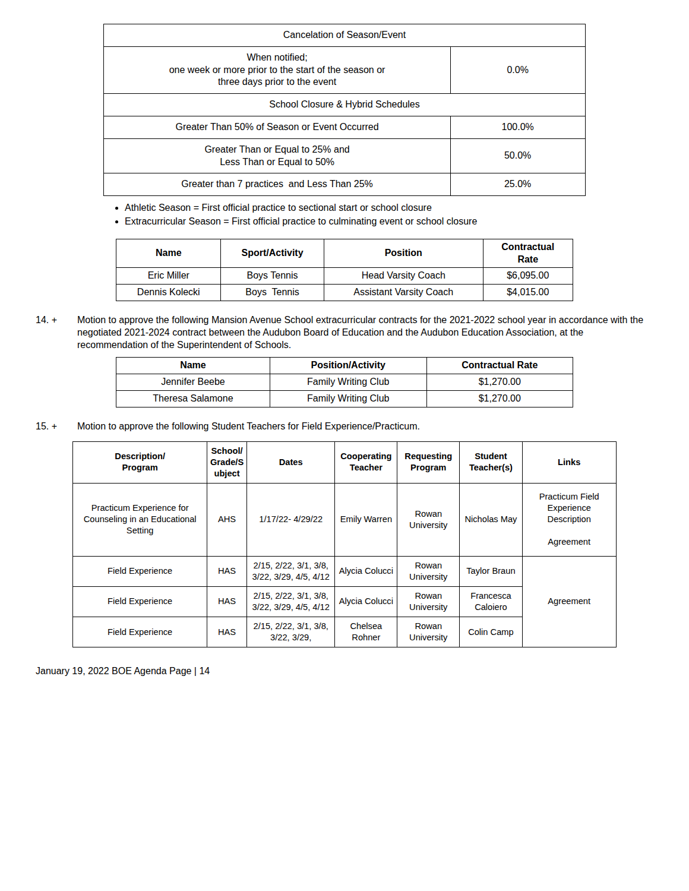| Cancelation of Season/Event |
| When notified; one week or more prior to the start of the season or three days prior to the event | 0.0% |
| School Closure & Hybrid Schedules |
| Greater Than 50% of Season or Event Occurred | 100.0% |
| Greater Than or Equal to 25% and Less Than or Equal to 50% | 50.0% |
| Greater than 7 practices and Less Than 25% | 25.0% |
Athletic Season = First official practice to sectional start or school closure
Extracurricular Season = First official practice to culminating event or school closure
| Name | Sport/Activity | Position | Contractual Rate |
| --- | --- | --- | --- |
| Eric Miller | Boys Tennis | Head Varsity Coach | $6,095.00 |
| Dennis Kolecki | Boys Tennis | Assistant Varsity Coach | $4,015.00 |
14. +
Motion to approve the following Mansion Avenue School extracurricular contracts for the 2021-2022 school year in accordance with the negotiated 2021-2024 contract between the Audubon Board of Education and the Audubon Education Association, at the recommendation of the Superintendent of Schools.
| Name | Position/Activity | Contractual Rate |
| --- | --- | --- |
| Jennifer Beebe | Family Writing Club | $1,270.00 |
| Theresa Salamone | Family Writing Club | $1,270.00 |
15. +
Motion to approve the following Student Teachers for Field Experience/Practicum.
| Description/ Program | School/ Grade/S ubject | Dates | Cooperating Teacher | Requesting Program | Student Teacher(s) | Links |
| --- | --- | --- | --- | --- | --- | --- |
| Practicum Experience for Counseling in an Educational Setting | AHS | 1/17/22- 4/29/22 | Emily Warren | Rowan University | Nicholas May | Practicum Field Experience Description Agreement |
| Field Experience | HAS | 2/15, 2/22, 3/1, 3/8, 3/22, 3/29, 4/5, 4/12 | Alycia Colucci | Rowan University | Taylor Braun | Agreement |
| Field Experience | HAS | 2/15, 2/22, 3/1, 3/8, 3/22, 3/29, 4/5, 4/12 | Alycia Colucci | Rowan University | Francesca Caloiero |
| Field Experience | HAS | 2/15, 2/22, 3/1, 3/8, 3/22, 3/29, | Chelsea Rohner | Rowan University | Colin Camp |
January 19, 2022 BOE Agenda Page | 14